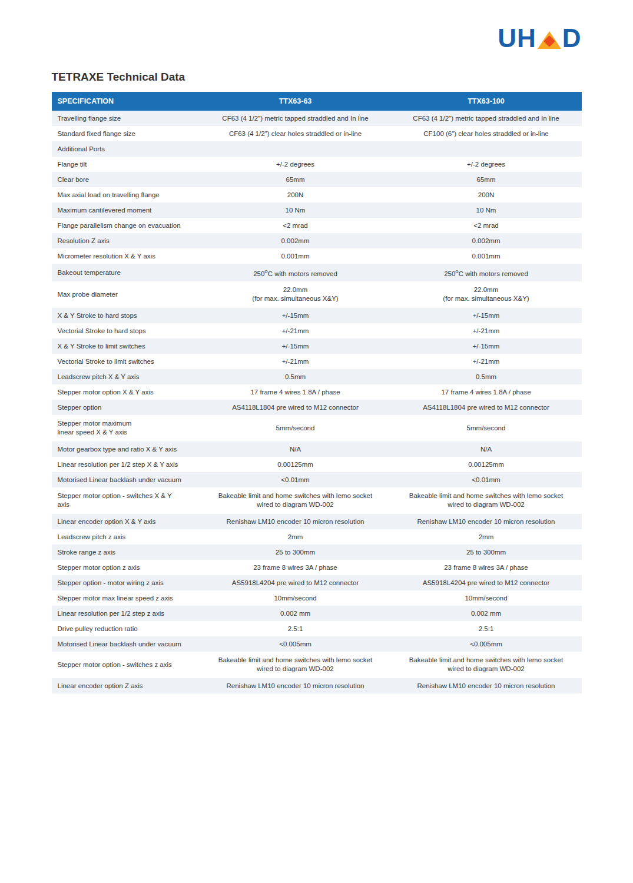UH D
TETRAXE Technical Data
| SPECIFICATION | TTX63-63 | TTX63-100 |
| --- | --- | --- |
| Travelling flange size | CF63 (4 1/2") metric tapped straddled and In line | CF63 (4 1/2") metric tapped straddled and In line |
| Standard fixed flange size | CF63 (4 1/2") clear holes straddled or in-line | CF100 (6") clear holes straddled or in-line |
| Additional Ports | | |
| Flange tilt | +/-2 degrees | +/-2 degrees |
| Clear bore | 65mm | 65mm |
| Max axial load on travelling flange | 200N | 200N |
| Maximum cantilevered moment | 10 Nm | 10 Nm |
| Flange parallelism change on evacuation | <2 mrad | <2 mrad |
| Resolution Z axis | 0.002mm | 0.002mm |
| Micrometer resolution X & Y axis | 0.001mm | 0.001mm |
| Bakeout temperature | 250 o C with motors removed | 250 o C with motors removed |
| Max probe diameter | 22.0mm (for max. simultaneous X&Y) | 22.0mm (for max. simultaneous X&Y) |
| X & Y Stroke to hard stops | +/-15mm | +/-15mm |
| Vectorial Stroke to hard stops | +/-21mm | +/-21mm |
| X & Y Stroke to limit switches | +/-15mm | +/-15mm |
| Vectorial Stroke to limit switches | +/-21mm | +/-21mm |
| Leadscrew pitch X & Y axis | 0.5mm | 0.5mm |
| Stepper motor option X & Y axis | 17 frame 4 wires 1.8A / phase | 17 frame 4 wires 1.8A / phase |
| Stepper option | AS4118L1804 pre wired to M12 connector | AS4118L1804 pre wired to M12 connector |
| Stepper motor maximum linear speed X & Y axis | 5mm/second | 5mm/second |
| Motor gearbox type and ratio X & Y axis | N/A | N/A |
| Linear resolution per 1/2 step X & Y axis | 0.00125mm | 0.00125mm |
| Motorised Linear backlash under vacuum | <0.01mm | <0.01mm |
| Stepper motor option - switches X & Y axis | Bakeable limit and home switches with lemo socket wired to diagram WD-002 | Bakeable limit and home switches with lemo socket wired to diagram WD-002 |
| Linear encoder option X & Y axis | Renishaw LM10 encoder 10 micron resolution | Renishaw LM10 encoder 10 micron resolution |
| Leadscrew pitch z axis | 2mm | 2mm |
| Stroke range z axis | 25 to 300mm | 25 to 300mm |
| Stepper motor option z axis | 23 frame 8 wires 3A / phase | 23 frame 8 wires 3A / phase |
| Stepper option - motor wiring z axis | AS5918L4204 pre wired to M12 connector | AS5918L4204 pre wired to M12 connector |
| Stepper motor max linear speed z axis | 10mm/second | 10mm/second |
| Linear resolution per 1/2 step z axis | 0.002 mm | 0.002 mm |
| Drive pulley reduction ratio | 2.5:1 | 2.5:1 |
| Motorised Linear backlash under vacuum | <0.005mm | <0.005mm |
| Stepper motor option - switches z axis | Bakeable limit and home switches with lemo socket wired to diagram WD-002 | Bakeable limit and home switches with lemo socket wired to diagram WD-002 |
| Linear encoder option Z axis | Renishaw LM10 encoder 10 micron resolution | Renishaw LM10 encoder 10 micron resolution |